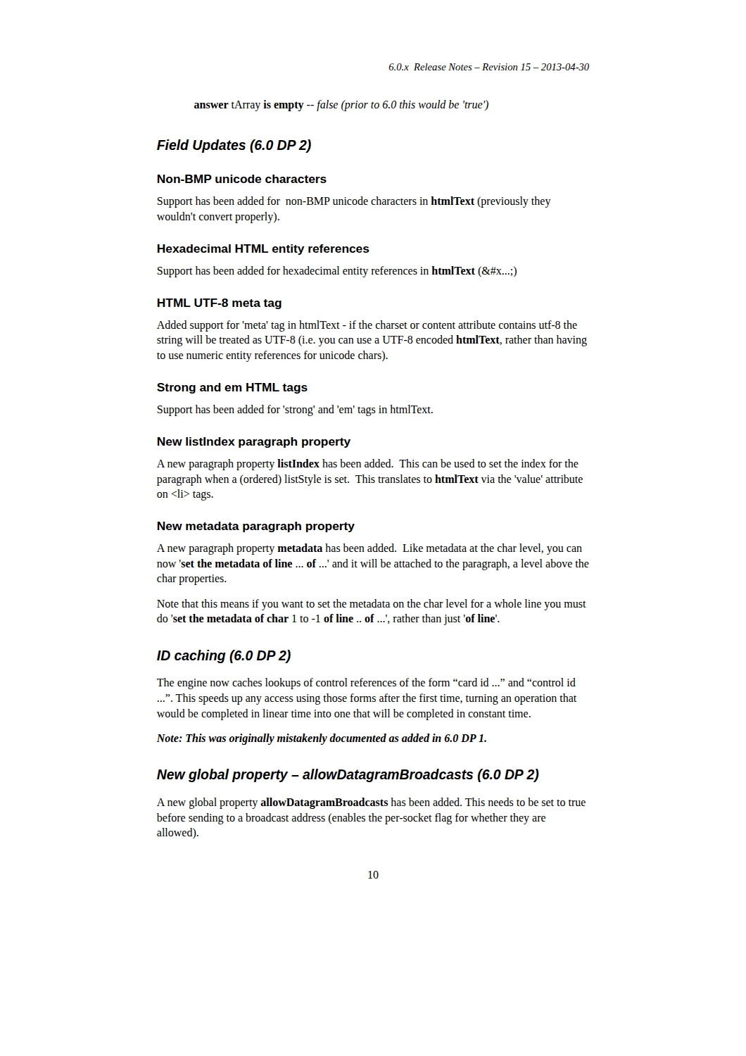6.0.x Release Notes – Revision 15 – 2013-04-30
answer tArray is empty -- false (prior to 6.0 this would be 'true')
Field Updates (6.0 DP 2)
Non-BMP unicode characters
Support has been added for non-BMP unicode characters in htmlText (previously they wouldn't convert properly).
Hexadecimal HTML entity references
Support has been added for hexadecimal entity references in htmlText (&#x...;)
HTML UTF-8 meta tag
Added support for 'meta' tag in htmlText - if the charset or content attribute contains utf-8 the string will be treated as UTF-8 (i.e. you can use a UTF-8 encoded htmlText, rather than having to use numeric entity references for unicode chars).
Strong and em HTML tags
Support has been added for 'strong' and 'em' tags in htmlText.
New listIndex paragraph property
A new paragraph property listIndex has been added. This can be used to set the index for the paragraph when a (ordered) listStyle is set. This translates to htmlText via the 'value' attribute on <li> tags.
New metadata paragraph property
A new paragraph property metadata has been added. Like metadata at the char level, you can now 'set the metadata of line ... of ...' and it will be attached to the paragraph, a level above the char properties.
Note that this means if you want to set the metadata on the char level for a whole line you must do 'set the metadata of char 1 to -1 of line .. of ...', rather than just 'of line'.
ID caching (6.0 DP 2)
The engine now caches lookups of control references of the form “card id ...” and “control id ...”. This speeds up any access using those forms after the first time, turning an operation that would be completed in linear time into one that will be completed in constant time.
Note: This was originally mistakenly documented as added in 6.0 DP 1.
New global property – allowDatagramBroadcasts (6.0 DP 2)
A new global property allowDatagramBroadcasts has been added. This needs to be set to true before sending to a broadcast address (enables the per-socket flag for whether they are allowed).
10